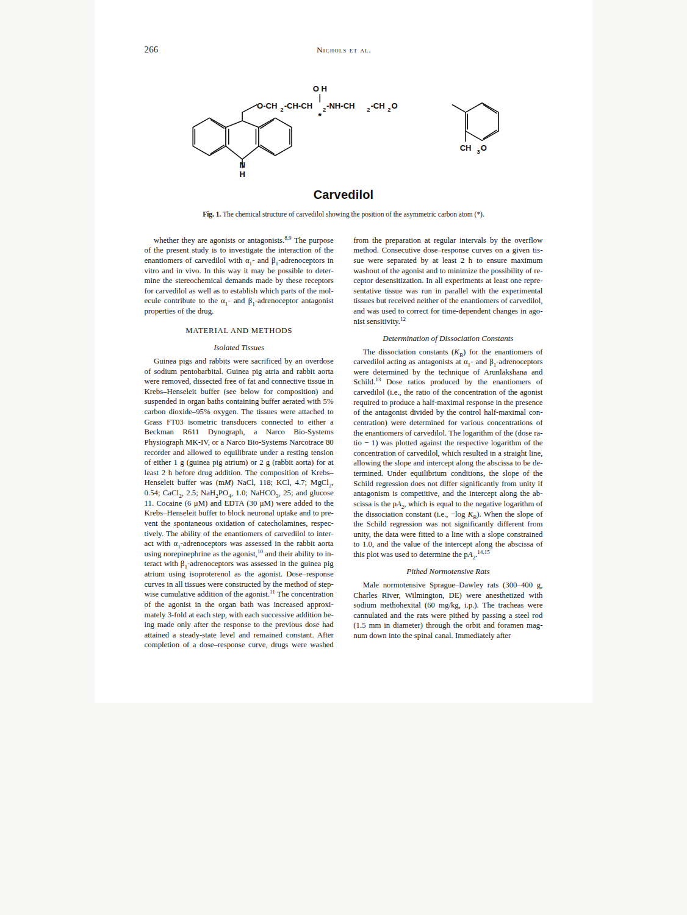266 Nichols et al.
O H O-CH 2 -CH-CH 2 -NH-CH 2 -CH 2 O * N H CH 3 O
Carvedilol
Fig. 1. The chemical structure of carvedilol showing the position of the asymmetric carbon atom (*).
whether they are agonists or antagonists.8,9 The purpose of the present study is to investigate the interaction of the enantiomers of carvedilol with α1- and β1-adrenoceptors in vitro and in vivo. In this way it may be possible to determine the stereochemical demands made by these receptors for carvedilol as well as to establish which parts of the molecule contribute to the α1- and β1-adrenoceptor antagonist properties of the drug.
Material and Methods
Isolated Tissues
Guinea pigs and rabbits were sacrificed by an overdose of sodium pentobarbital. Guinea pig atria and rabbit aorta were removed, dissected free of fat and connective tissue in Krebs–Henseleit buffer (see below for composition) and suspended in organ baths containing buffer aerated with 5% carbon dioxide–95% oxygen. The tissues were attached to Grass FT03 isometric transducers connected to either a Beckman R611 Dynograph, a Narco Bio-Systems Physiograph MK-IV, or a Narco Bio-Systems Narcotrace 80 recorder and allowed to equilibrate under a resting tension of either 1 g (guinea pig atrium) or 2 g (rabbit aorta) for at least 2 h before drug addition. The composition of Krebs–Henseleit buffer was (mM) NaCl, 118; KCl, 4.7; MgCl2, 0.54; CaCl2, 2.5; NaH2PO4, 1.0; NaHCO3, 25; and glucose 11. Cocaine (6 μM) and EDTA (30 μM) were added to the Krebs–Henseleit buffer to block neuronal uptake and to prevent the spontaneous oxidation of catecholamines, respectively. The ability of the enantiomers of carvedilol to interact with α1-adrenoceptors was assessed in the rabbit aorta using norepinephrine as the agonist,10 and their ability to interact with β1-adrenoceptors was assessed in the guinea pig atrium using isoproterenol as the agonist. Dose–response curves in all tissues were constructed by the method of stepwise cumulative addition of the agonist.11 The concentration of the agonist in the organ bath was increased approximately 3-fold at each step, with each successive addition being made only after the response to the previous dose had attained a steady-state level and remained constant. After completion of a dose–response curve, drugs were washed from the preparation at regular intervals by the overflow method. Consecutive dose–response curves on a given tissue were separated by at least 2 h to ensure maximum washout of the agonist and to minimize the possibility of receptor desensitization. In all experiments at least one representative tissue was run in parallel with the experimental tissues but received neither of the enantiomers of carvedilol, and was used to correct for time-dependent changes in agonist sensitivity.12
Determination of Dissociation Constants
The dissociation constants (KB) for the enantiomers of carvedilol acting as antagonists at α1- and β1-adrenoceptors were determined by the technique of Arunlakshana and Schild.13 Dose ratios produced by the enantiomers of carvedilol (i.e., the ratio of the concentration of the agonist required to produce a half-maximal response in the presence of the antagonist divided by the control half-maximal concentration) were determined for various concentrations of the enantiomers of carvedilol. The logarithm of the (dose ratio − 1) was plotted against the respective logarithm of the concentration of carvedilol, which resulted in a straight line, allowing the slope and intercept along the abscissa to be determined. Under equilibrium conditions, the slope of the Schild regression does not differ significantly from unity if antagonism is competitive, and the intercept along the abscissa is the pA2, which is equal to the negative logarithm of the dissociation constant (i.e., −log KB). When the slope of the Schild regression was not significantly different from unity, the data were fitted to a line with a slope constrained to 1.0, and the value of the intercept along the abscissa of this plot was used to determine the pA2.14,15
Pithed Normotensive Rats
Male normotensive Sprague–Dawley rats (300–400 g, Charles River, Wilmington, DE) were anesthetized with sodium methohexital (60 mg/kg, i.p.). The tracheas were cannulated and the rats were pithed by passing a steel rod (1.5 mm in diameter) through the orbit and foramen magnum down into the spinal canal. Immediately after